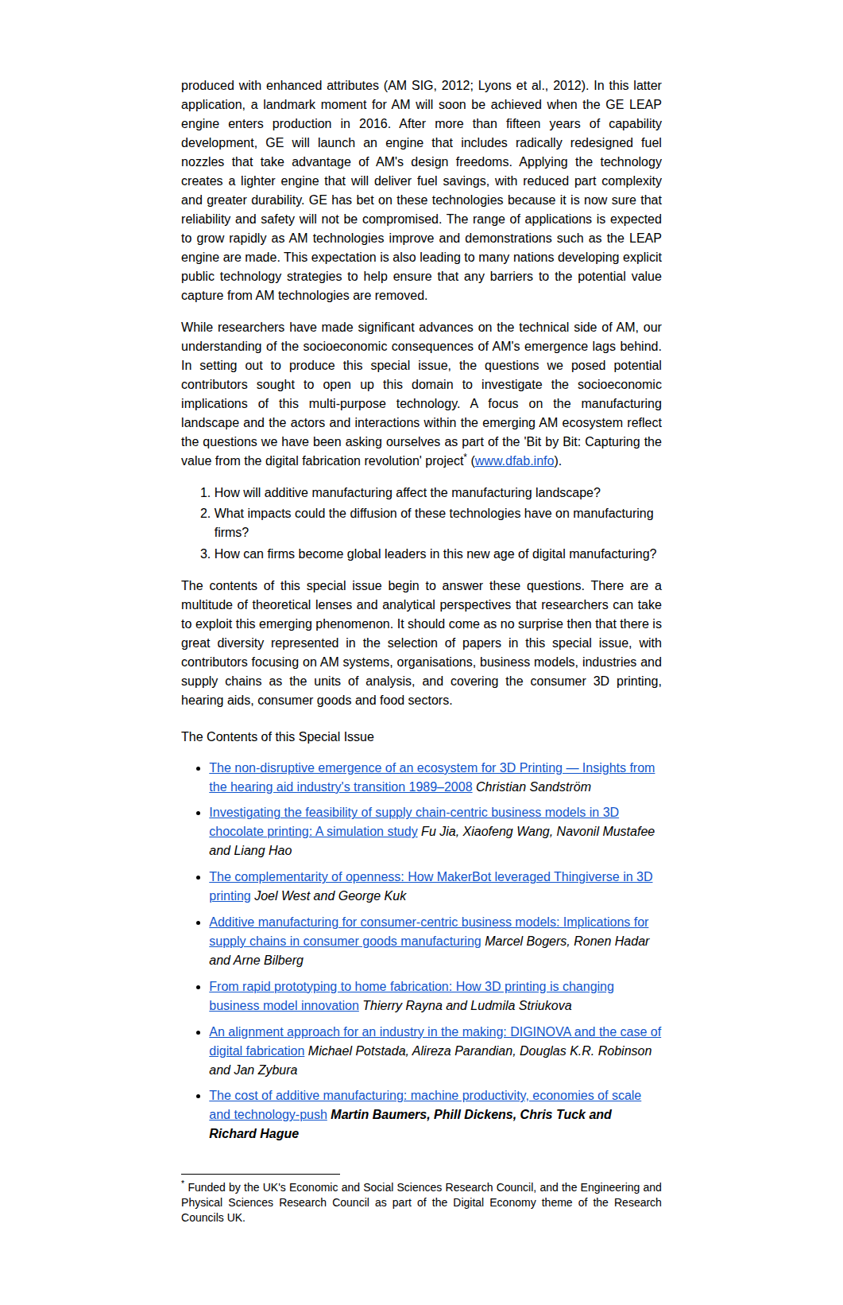produced with enhanced attributes (AM SIG, 2012; Lyons et al., 2012). In this latter application, a landmark moment for AM will soon be achieved when the GE LEAP engine enters production in 2016. After more than fifteen years of capability development, GE will launch an engine that includes radically redesigned fuel nozzles that take advantage of AM's design freedoms. Applying the technology creates a lighter engine that will deliver fuel savings, with reduced part complexity and greater durability. GE has bet on these technologies because it is now sure that reliability and safety will not be compromised. The range of applications is expected to grow rapidly as AM technologies improve and demonstrations such as the LEAP engine are made. This expectation is also leading to many nations developing explicit public technology strategies to help ensure that any barriers to the potential value capture from AM technologies are removed.
While researchers have made significant advances on the technical side of AM, our understanding of the socioeconomic consequences of AM's emergence lags behind. In setting out to produce this special issue, the questions we posed potential contributors sought to open up this domain to investigate the socioeconomic implications of this multi-purpose technology. A focus on the manufacturing landscape and the actors and interactions within the emerging AM ecosystem reflect the questions we have been asking ourselves as part of the 'Bit by Bit: Capturing the value from the digital fabrication revolution' project* (www.dfab.info).
How will additive manufacturing affect the manufacturing landscape?
What impacts could the diffusion of these technologies have on manufacturing firms?
How can firms become global leaders in this new age of digital manufacturing?
The contents of this special issue begin to answer these questions. There are a multitude of theoretical lenses and analytical perspectives that researchers can take to exploit this emerging phenomenon. It should come as no surprise then that there is great diversity represented in the selection of papers in this special issue, with contributors focusing on AM systems, organisations, business models, industries and supply chains as the units of analysis, and covering the consumer 3D printing, hearing aids, consumer goods and food sectors.
The Contents of this Special Issue
The non-disruptive emergence of an ecosystem for 3D Printing — Insights from the hearing aid industry's transition 1989–2008 Christian Sandström
Investigating the feasibility of supply chain-centric business models in 3D chocolate printing: A simulation study Fu Jia, Xiaofeng Wang, Navonil Mustafee and Liang Hao
The complementarity of openness: How MakerBot leveraged Thingiverse in 3D printing Joel West and George Kuk
Additive manufacturing for consumer-centric business models: Implications for supply chains in consumer goods manufacturing Marcel Bogers, Ronen Hadar and Arne Bilberg
From rapid prototyping to home fabrication: How 3D printing is changing business model innovation Thierry Rayna and Ludmila Striukova
An alignment approach for an industry in the making: DIGINOVA and the case of digital fabrication Michael Potstada, Alireza Parandian, Douglas K.R. Robinson and Jan Zybura
The cost of additive manufacturing: machine productivity, economies of scale and technology-push Martin Baumers, Phill Dickens, Chris Tuck and Richard Hague
* Funded by the UK's Economic and Social Sciences Research Council, and the Engineering and Physical Sciences Research Council as part of the Digital Economy theme of the Research Councils UK.